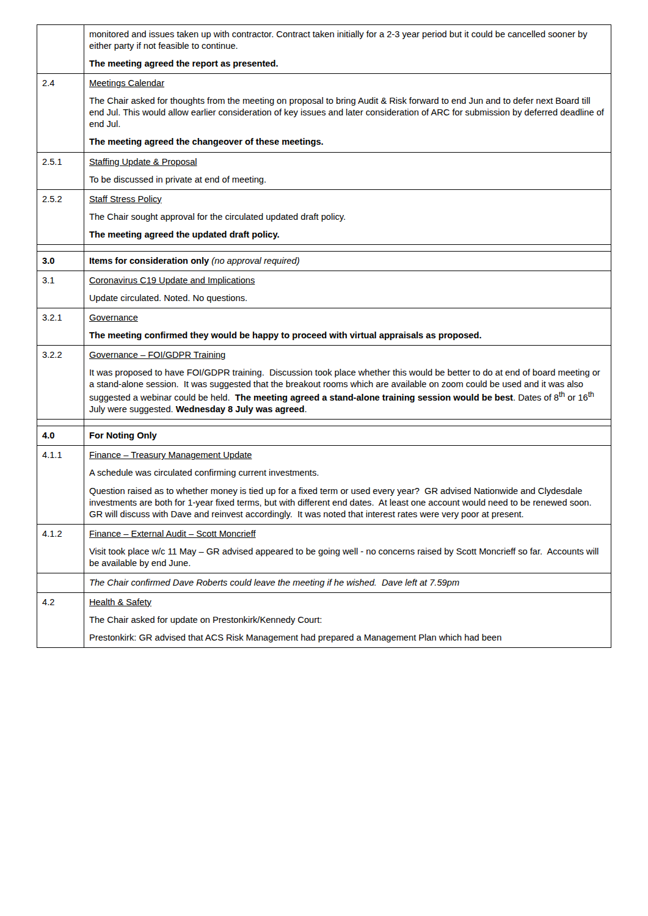| | monitored and issues taken up with contractor. Contract taken initially for a 2-3 year period but it could be cancelled sooner by either party if not feasible to continue. The meeting agreed the report as presented. |
| 2.4 | Meetings Calendar The Chair asked for thoughts from the meeting on proposal to bring Audit & Risk forward to end Jun and to defer next Board till end Jul. This would allow earlier consideration of key issues and later consideration of ARC for submission by deferred deadline of end Jul. The meeting agreed the changeover of these meetings. |
| 2.5.1 | Staffing Update & Proposal To be discussed in private at end of meeting. |
| 2.5.2 | Staff Stress Policy The Chair sought approval for the circulated updated draft policy. The meeting agreed the updated draft policy. |
| 3.0 | Items for consideration only (no approval required) |
| 3.1 | Coronavirus C19 Update and Implications Update circulated. Noted. No questions. |
| 3.2.1 | Governance The meeting confirmed they would be happy to proceed with virtual appraisals as proposed. |
| 3.2.2 | Governance – FOI/GDPR Training It was proposed to have FOI/GDPR training. Discussion took place whether this would be better to do at end of board meeting or a stand-alone session. It was suggested that the breakout rooms which are available on zoom could be used and it was also suggested a webinar could be held. The meeting agreed a stand-alone training session would be best . Dates of 8 th or 16 th July were suggested. Wednesday 8 July was agreed . |
| 4.0 | For Noting Only |
| 4.1.1 | Finance – Treasury Management Update A schedule was circulated confirming current investments. Question raised as to whether money is tied up for a fixed term or used every year? GR advised Nationwide and Clydesdale investments are both for 1-year fixed terms, but with different end dates. At least one account would need to be renewed soon. GR will discuss with Dave and reinvest accordingly. It was noted that interest rates were very poor at present. |
| 4.1.2 | Finance – External Audit – Scott Moncrieff Visit took place w/c 11 May – GR advised appeared to be going well - no concerns raised by Scott Moncrieff so far. Accounts will be available by end June. |
| | The Chair confirmed Dave Roberts could leave the meeting if he wished. Dave left at 7.59pm |
| 4.2 | Health & Safety The Chair asked for update on Prestonkirk/Kennedy Court: Prestonkirk: GR advised that ACS Risk Management had prepared a Management Plan which had been |